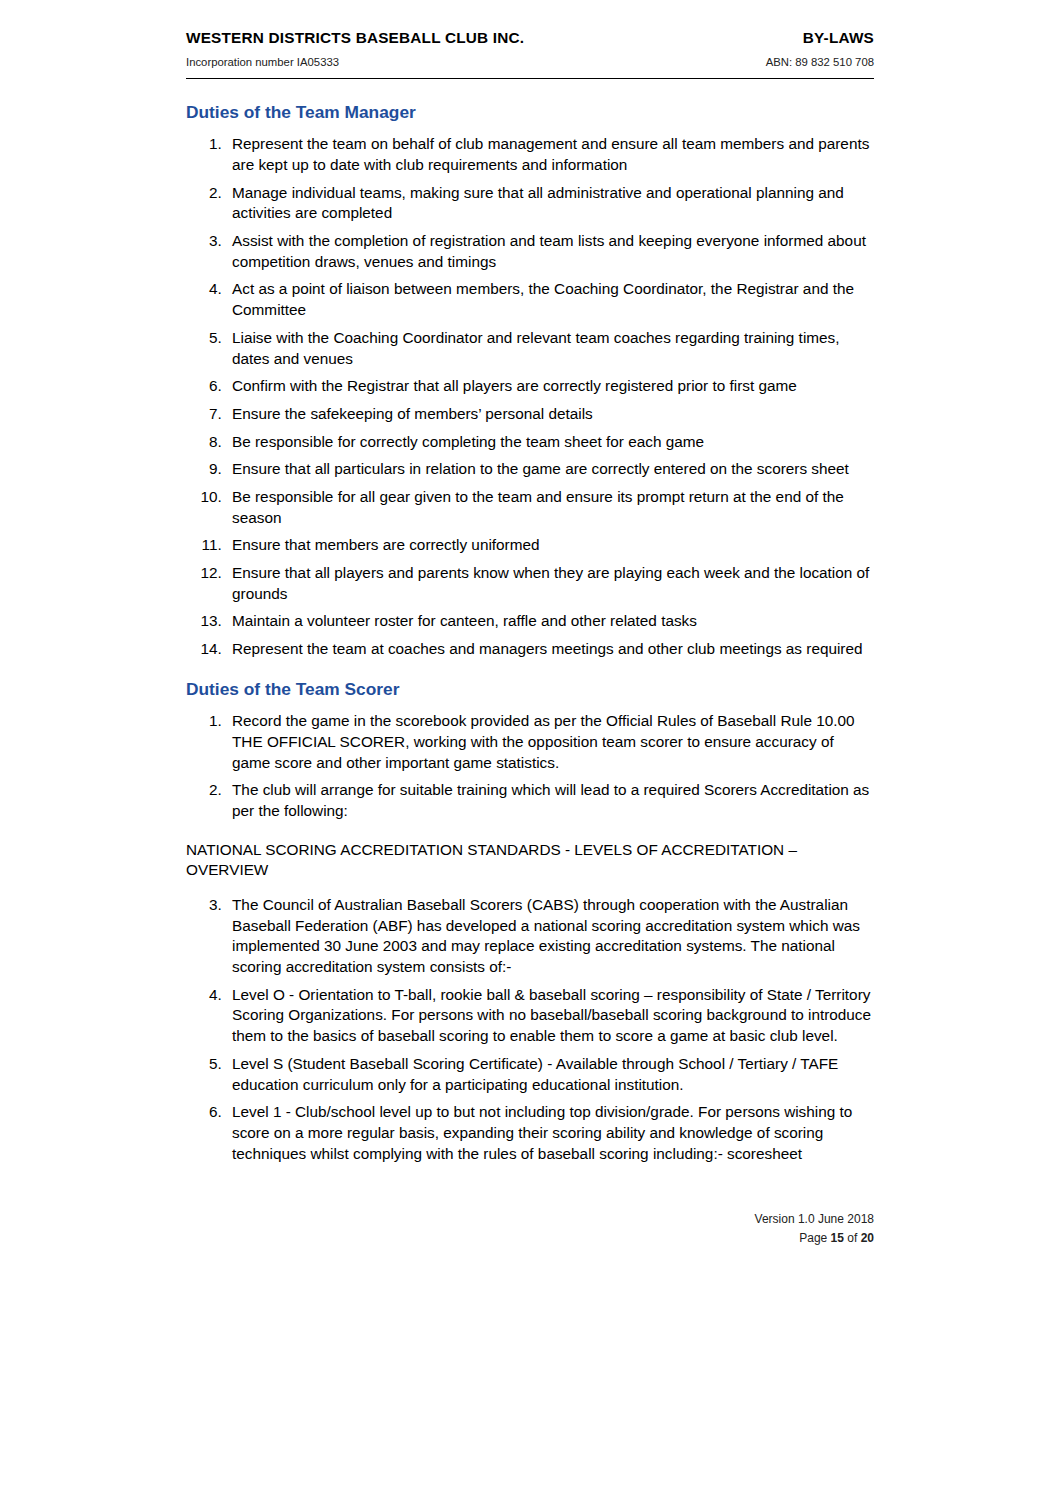Western Districts Baseball Club Inc.
By-Laws
Incorporation number IA05333
ABN: 89 832 510 708
Duties of the Team Manager
Represent the team on behalf of club management and ensure all team members and parents are kept up to date with club requirements and information
Manage individual teams, making sure that all administrative and operational planning and activities are completed
Assist with the completion of registration and team lists and keeping everyone informed about competition draws, venues and timings
Act as a point of liaison between members, the Coaching Coordinator, the Registrar and the Committee
Liaise with the Coaching Coordinator and relevant team coaches regarding training times, dates and venues
Confirm with the Registrar that all players are correctly registered prior to first game
Ensure the safekeeping of members’ personal details
Be responsible for correctly completing the team sheet for each game
Ensure that all particulars in relation to the game are correctly entered on the scorers sheet
Be responsible for all gear given to the team and ensure its prompt return at the end of the season
Ensure that members are correctly uniformed
Ensure that all players and parents know when they are playing each week and the location of grounds
Maintain a volunteer roster for canteen, raffle and other related tasks
Represent the team at coaches and managers meetings and other club meetings as required
Duties of the Team Scorer
Record the game in the scorebook provided as per the Official Rules of Baseball Rule 10.00 THE OFFICIAL SCORER, working with the opposition team scorer to ensure accuracy of game score and other important game statistics.
The club will arrange for suitable training which will lead to a required Scorers Accreditation as per the following:
NATIONAL SCORING ACCREDITATION STANDARDS - LEVELS OF ACCREDITATION – OVERVIEW
The Council of Australian Baseball Scorers (CABS) through cooperation with the Australian Baseball Federation (ABF) has developed a national scoring accreditation system which was implemented 30 June 2003 and may replace existing accreditation systems. The national scoring accreditation system consists of:-
Level O - Orientation to T-ball, rookie ball & baseball scoring – responsibility of State / Territory Scoring Organizations. For persons with no baseball/baseball scoring background to introduce them to the basics of baseball scoring to enable them to score a game at basic club level.
Level S (Student Baseball Scoring Certificate) - Available through School / Tertiary / TAFE education curriculum only for a participating educational institution.
Level 1 - Club/school level up to but not including top division/grade. For persons wishing to score on a more regular basis, expanding their scoring ability and knowledge of scoring techniques whilst complying with the rules of baseball scoring including:- scoresheet
Version 1.0 June 2018 Page 15 of 20